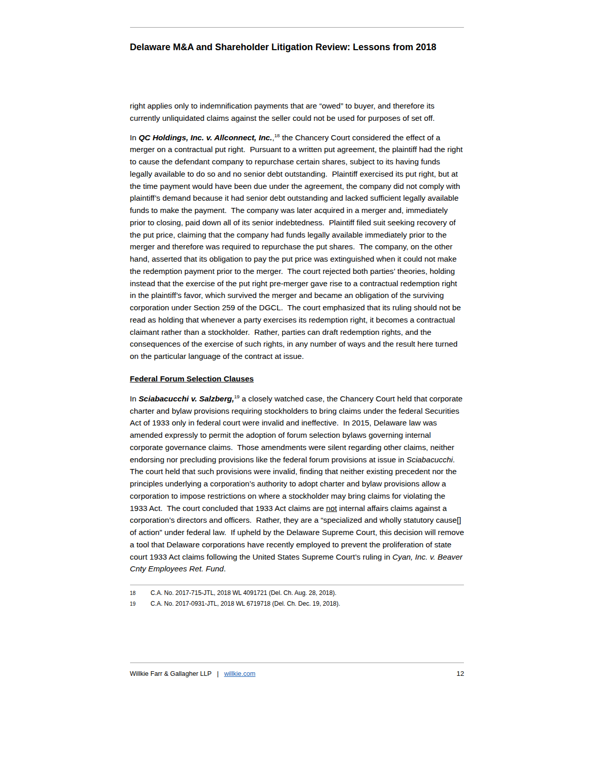Delaware M&A and Shareholder Litigation Review: Lessons from 2018
right applies only to indemnification payments that are “owed” to buyer, and therefore its currently unliquidated claims against the seller could not be used for purposes of set off.
In QC Holdings, Inc. v. Allconnect, Inc.,18 the Chancery Court considered the effect of a merger on a contractual put right. Pursuant to a written put agreement, the plaintiff had the right to cause the defendant company to repurchase certain shares, subject to its having funds legally available to do so and no senior debt outstanding. Plaintiff exercised its put right, but at the time payment would have been due under the agreement, the company did not comply with plaintiff’s demand because it had senior debt outstanding and lacked sufficient legally available funds to make the payment. The company was later acquired in a merger and, immediately prior to closing, paid down all of its senior indebtedness. Plaintiff filed suit seeking recovery of the put price, claiming that the company had funds legally available immediately prior to the merger and therefore was required to repurchase the put shares. The company, on the other hand, asserted that its obligation to pay the put price was extinguished when it could not make the redemption payment prior to the merger. The court rejected both parties’ theories, holding instead that the exercise of the put right pre-merger gave rise to a contractual redemption right in the plaintiff’s favor, which survived the merger and became an obligation of the surviving corporation under Section 259 of the DGCL. The court emphasized that its ruling should not be read as holding that whenever a party exercises its redemption right, it becomes a contractual claimant rather than a stockholder. Rather, parties can draft redemption rights, and the consequences of the exercise of such rights, in any number of ways and the result here turned on the particular language of the contract at issue.
Federal Forum Selection Clauses
In Sciabacucchi v. Salzberg,19 a closely watched case, the Chancery Court held that corporate charter and bylaw provisions requiring stockholders to bring claims under the federal Securities Act of 1933 only in federal court were invalid and ineffective. In 2015, Delaware law was amended expressly to permit the adoption of forum selection bylaws governing internal corporate governance claims. Those amendments were silent regarding other claims, neither endorsing nor precluding provisions like the federal forum provisions at issue in Sciabacucchi. The court held that such provisions were invalid, finding that neither existing precedent nor the principles underlying a corporation’s authority to adopt charter and bylaw provisions allow a corporation to impose restrictions on where a stockholder may bring claims for violating the 1933 Act. The court concluded that 1933 Act claims are not internal affairs claims against a corporation’s directors and officers. Rather, they are a “specialized and wholly statutory cause[] of action” under federal law. If upheld by the Delaware Supreme Court, this decision will remove a tool that Delaware corporations have recently employed to prevent the proliferation of state court 1933 Act claims following the United States Supreme Court’s ruling in Cyan, Inc. v. Beaver Cnty Employees Ret. Fund.
18
C.A. No. 2017-715-JTL, 2018 WL 4091721 (Del. Ch. Aug. 28, 2018).
19
C.A. No. 2017-0931-JTL, 2018 WL 6719718 (Del. Ch. Dec. 19, 2018).
Willkie Farr & Gallagher LLP | willkie.com
12